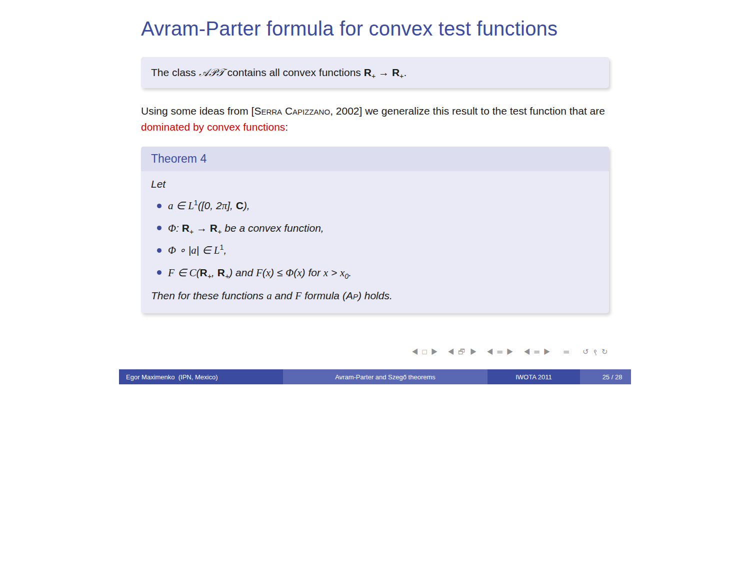Avram-Parter formula for convex test functions
The class 𝒜𝒫𝒯 contains all convex functions R+ → R+.
Using some ideas from [Serra Capizzano, 2002] we generalize this result to the test function that are dominated by convex functions:
Theorem 4
Let
a ∈ L1([0, 2π], C),
Φ: R+ → R+ be a convex function,
Φ ∘ |a| ∈ L1,
F ∈ C(R+, R+) and F(x) ≤ Φ(x) for x > x0.
Then for these functions a and F formula (Ap) holds.
◀ □ ▶ ◀ 🗗 ▶ ◀ ☰ ▶ ◀ ☰ ▶ ☰ ↺ ९ ↻
Egor Maximenko (IPN, Mexico)
Avram-Parter and Szegő theorems
IWOTA 2011
25 / 28